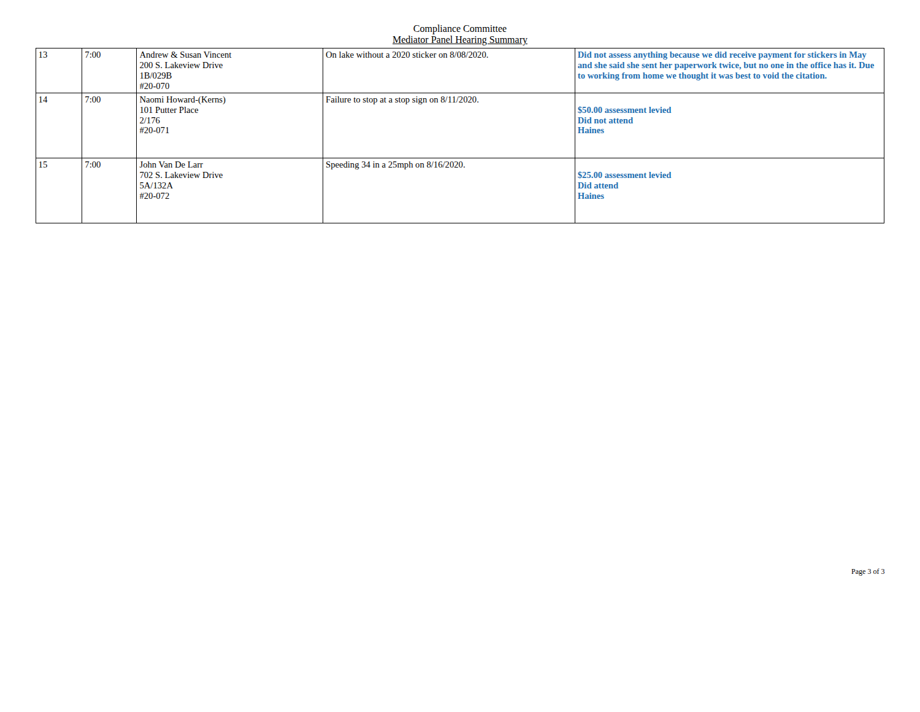Compliance Committee
Mediator Panel Hearing Summary
| 13 | 7:00 | Andrew & Susan Vincent 200 S. Lakeview Drive 1B/029B #20-070 | On lake without a 2020 sticker on 8/08/2020. | Did not assess anything because we did receive payment for stickers in May and she said she sent her paperwork twice, but no one in the office has it. Due to working from home we thought it was best to void the citation. |
| 14 | 7:00 | Naomi Howard-(Kerns) 101 Putter Place 2/176 #20-071 | Failure to stop at a stop sign on 8/11/2020. | $50.00 assessment levied Did not attend Haines |
| 15 | 7:00 | John Van De Larr 702 S. Lakeview Drive 5A/132A #20-072 | Speeding 34 in a 25mph on 8/16/2020. | $25.00 assessment levied Did attend Haines |
Page 3 of 3